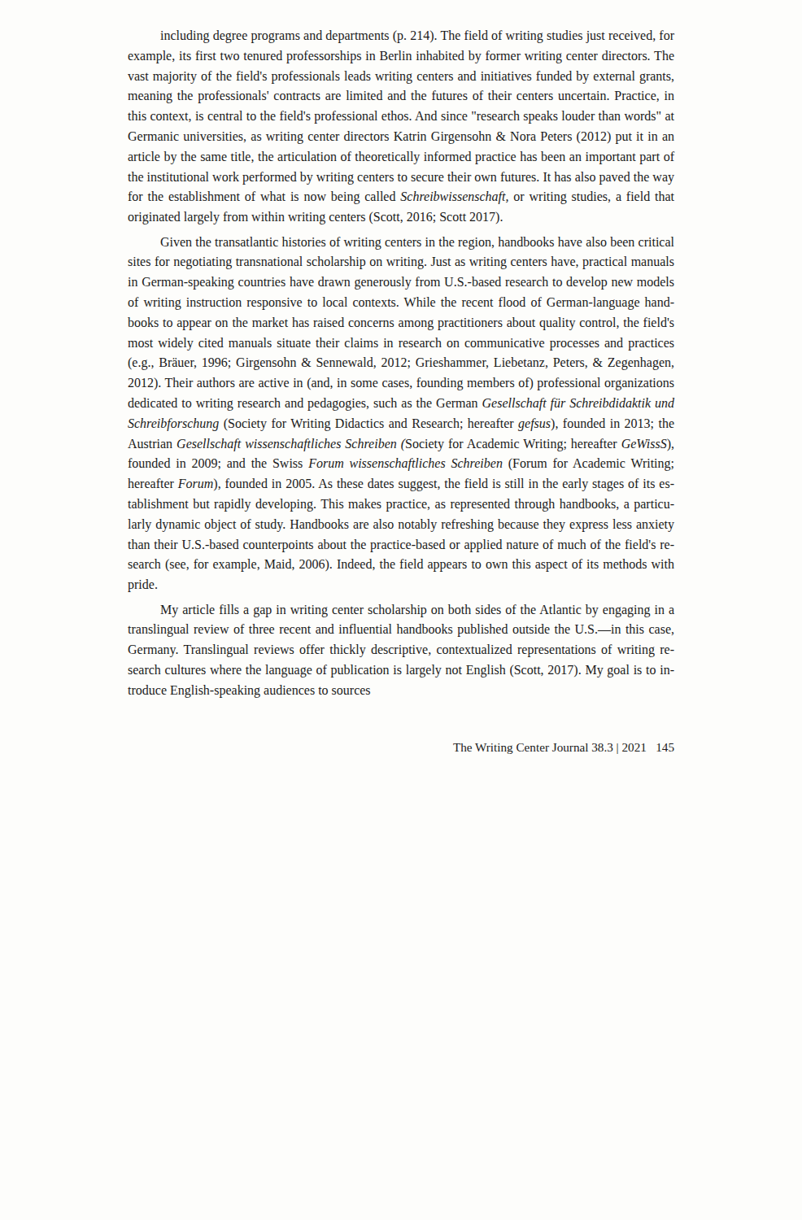including degree programs and departments (p. 214). The field of writing studies just received, for example, its first two tenured professorships in Berlin inhabited by former writing center directors. The vast majority of the field's professionals leads writing centers and initiatives funded by external grants, meaning the professionals' contracts are limited and the futures of their centers uncertain. Practice, in this context, is central to the field's professional ethos. And since "research speaks louder than words" at Germanic universities, as writing center directors Katrin Girgensohn & Nora Peters (2012) put it in an article by the same title, the articulation of theoretically informed practice has been an important part of the institutional work performed by writing centers to secure their own futures. It has also paved the way for the establishment of what is now being called Schreibwissenschaft, or writing studies, a field that originated largely from within writing centers (Scott, 2016; Scott 2017).
Given the transatlantic histories of writing centers in the region, handbooks have also been critical sites for negotiating transnational scholarship on writing. Just as writing centers have, practical manuals in German-speaking countries have drawn generously from U.S.-based research to develop new models of writing instruction responsive to local contexts. While the recent flood of German-language handbooks to appear on the market has raised concerns among practitioners about quality control, the field's most widely cited manuals situate their claims in research on communicative processes and practices (e.g., Bräuer, 1996; Girgensohn & Sennewald, 2012; Grieshammer, Liebetanz, Peters, & Zegenhagen, 2012). Their authors are active in (and, in some cases, founding members of) professional organizations dedicated to writing research and pedagogies, such as the German Gesellschaft für Schreibdidaktik und Schreibforschung (Society for Writing Didactics and Research; hereafter gefsus), founded in 2013; the Austrian Gesellschaft wissenschaftliches Schreiben (Society for Academic Writing; hereafter GeWissS), founded in 2009; and the Swiss Forum wissenschaftliches Schreiben (Forum for Academic Writing; hereafter Forum), founded in 2005. As these dates suggest, the field is still in the early stages of its establishment but rapidly developing. This makes practice, as represented through handbooks, a particularly dynamic object of study. Handbooks are also notably refreshing because they express less anxiety than their U.S.-based counterpoints about the practice-based or applied nature of much of the field's research (see, for example, Maid, 2006). Indeed, the field appears to own this aspect of its methods with pride.
My article fills a gap in writing center scholarship on both sides of the Atlantic by engaging in a translingual review of three recent and influential handbooks published outside the U.S.—in this case, Germany. Translingual reviews offer thickly descriptive, contextualized representations of writing research cultures where the language of publication is largely not English (Scott, 2017). My goal is to introduce English-speaking audiences to sources
The Writing Center Journal 38.3 | 2021 145